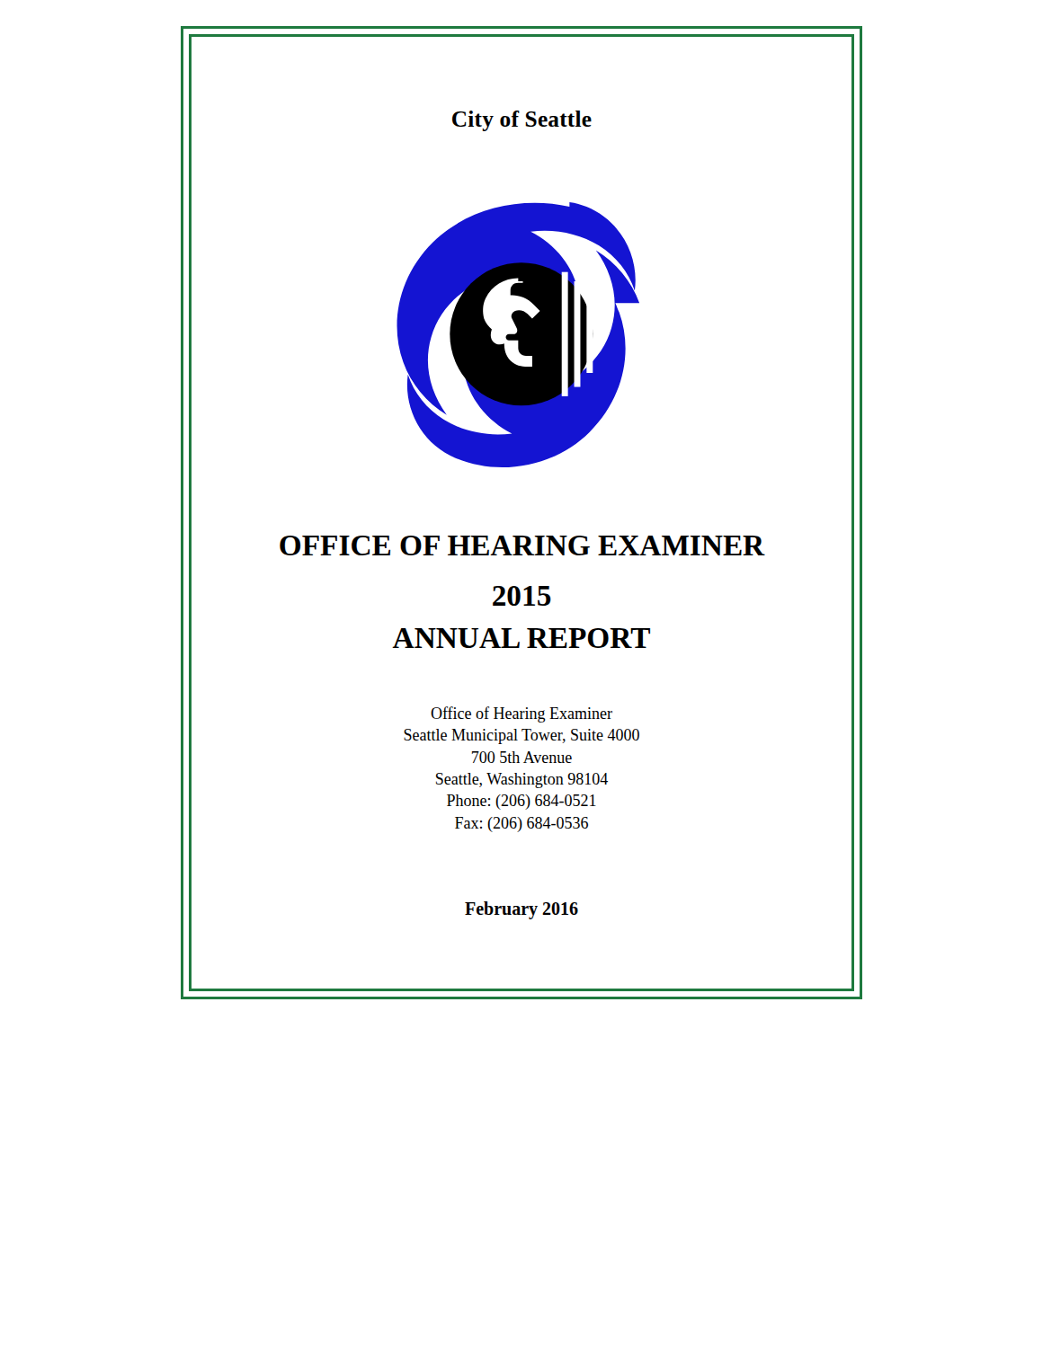City of Seattle
OFFICE OF HEARING EXAMINER
2015
ANNUAL REPORT
Office of Hearing Examiner
Seattle Municipal Tower, Suite 4000
700 5th Avenue
Seattle, Washington 98104
Phone: (206) 684-0521
Fax: (206) 684-0536
February 2016